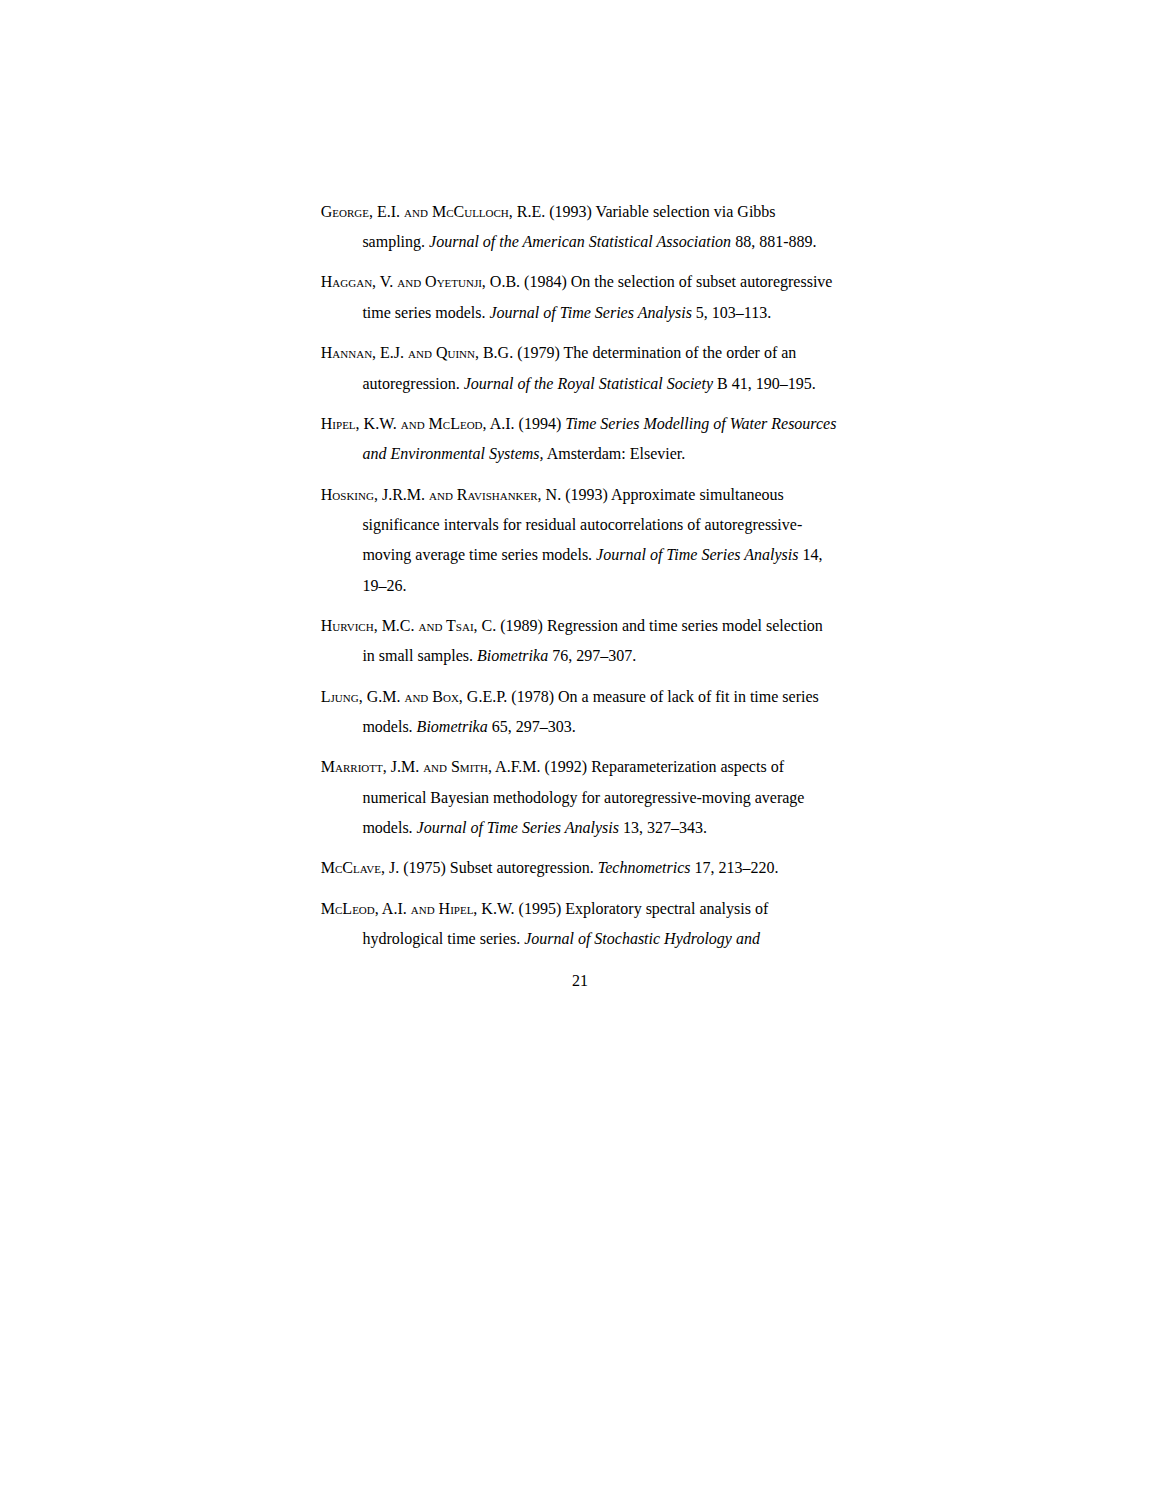George, E.I. and McCulloch, R.E. (1993) Variable selection via Gibbs sampling. Journal of the American Statistical Association 88, 881-889.
Haggan, V. and Oyetunji, O.B. (1984) On the selection of subset autoregressive time series models. Journal of Time Series Analysis 5, 103–113.
Hannan, E.J. and Quinn, B.G. (1979) The determination of the order of an autoregression. Journal of the Royal Statistical Society B 41, 190–195.
Hipel, K.W. and McLeod, A.I. (1994) Time Series Modelling of Water Resources and Environmental Systems, Amsterdam: Elsevier.
Hosking, J.R.M. and Ravishanker, N. (1993) Approximate simultaneous significance intervals for residual autocorrelations of autoregressive-moving average time series models. Journal of Time Series Analysis 14, 19–26.
Hurvich, M.C. and Tsai, C. (1989) Regression and time series model selection in small samples. Biometrika 76, 297–307.
Ljung, G.M. and Box, G.E.P. (1978) On a measure of lack of fit in time series models. Biometrika 65, 297–303.
Marriott, J.M. and Smith, A.F.M. (1992) Reparameterization aspects of numerical Bayesian methodology for autoregressive-moving average models. Journal of Time Series Analysis 13, 327–343.
McClave, J. (1975) Subset autoregression. Technometrics 17, 213–220.
McLeod, A.I. and Hipel, K.W. (1995) Exploratory spectral analysis of hydrological time series. Journal of Stochastic Hydrology and
21